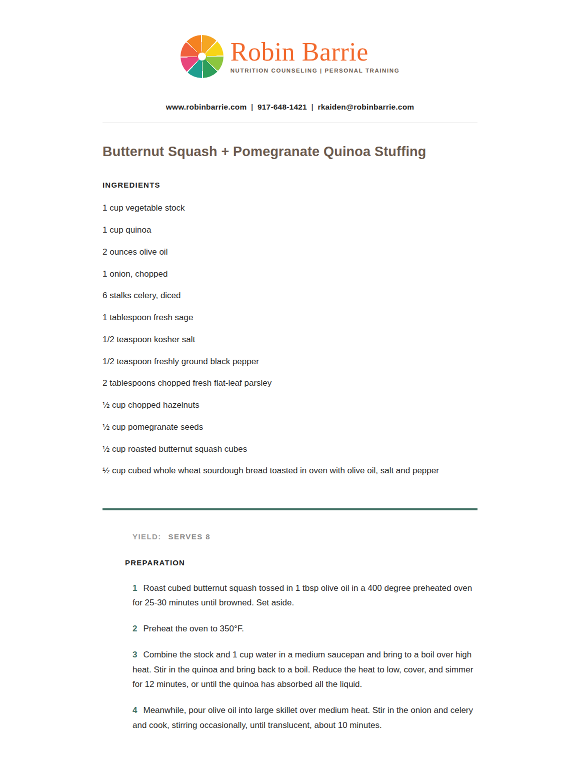Robin Barrie Nutrition Counseling | Personal Training
www.robinbarrie.com | 917-648-1421 | rkaiden@robinbarrie.com
Butternut Squash + Pomegranate Quinoa Stuffing
Ingredients
1 cup vegetable stock
1 cup quinoa
2 ounces olive oil
1 onion, chopped
6 stalks celery, diced
1 tablespoon fresh sage
1/2 teaspoon kosher salt
1/2 teaspoon freshly ground black pepper
2 tablespoons chopped fresh flat-leaf parsley
½ cup chopped hazelnuts
½ cup pomegranate seeds
½ cup roasted butternut squash cubes
½ cup cubed whole wheat sourdough bread toasted in oven with olive oil, salt and pepper
Yield: Serves 8
Preparation
Roast cubed butternut squash tossed in 1 tbsp olive oil in a 400 degree preheated oven for 25-30 minutes until browned. Set aside.
Preheat the oven to 350°F.
Combine the stock and 1 cup water in a medium saucepan and bring to a boil over high heat. Stir in the quinoa and bring back to a boil. Reduce the heat to low, cover, and simmer for 12 minutes, or until the quinoa has absorbed all the liquid.
Meanwhile, pour olive oil into large skillet over medium heat. Stir in the onion and celery and cook, stirring occasionally, until translucent, about 10 minutes.